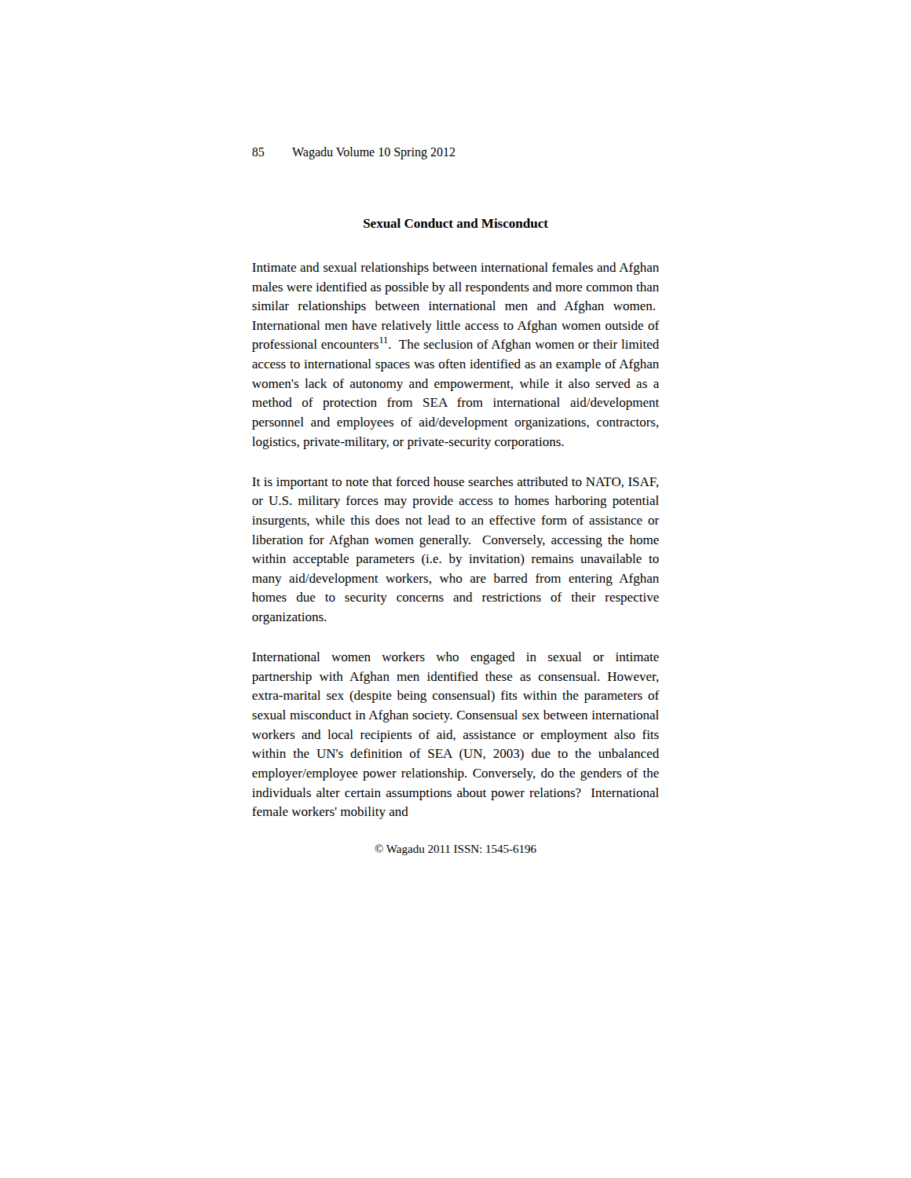85 Wagadu Volume 10 Spring 2012
Sexual Conduct and Misconduct
Intimate and sexual relationships between international females and Afghan males were identified as possible by all respondents and more common than similar relationships between international men and Afghan women. International men have relatively little access to Afghan women outside of professional encounters11. The seclusion of Afghan women or their limited access to international spaces was often identified as an example of Afghan women's lack of autonomy and empowerment, while it also served as a method of protection from SEA from international aid/development personnel and employees of aid/development organizations, contractors, logistics, private-military, or private-security corporations.
It is important to note that forced house searches attributed to NATO, ISAF, or U.S. military forces may provide access to homes harboring potential insurgents, while this does not lead to an effective form of assistance or liberation for Afghan women generally. Conversely, accessing the home within acceptable parameters (i.e. by invitation) remains unavailable to many aid/development workers, who are barred from entering Afghan homes due to security concerns and restrictions of their respective organizations.
International women workers who engaged in sexual or intimate partnership with Afghan men identified these as consensual. However, extra-marital sex (despite being consensual) fits within the parameters of sexual misconduct in Afghan society. Consensual sex between international workers and local recipients of aid, assistance or employment also fits within the UN's definition of SEA (UN, 2003) due to the unbalanced employer/employee power relationship. Conversely, do the genders of the individuals alter certain assumptions about power relations? International female workers' mobility and
© Wagadu 2011 ISSN: 1545-6196